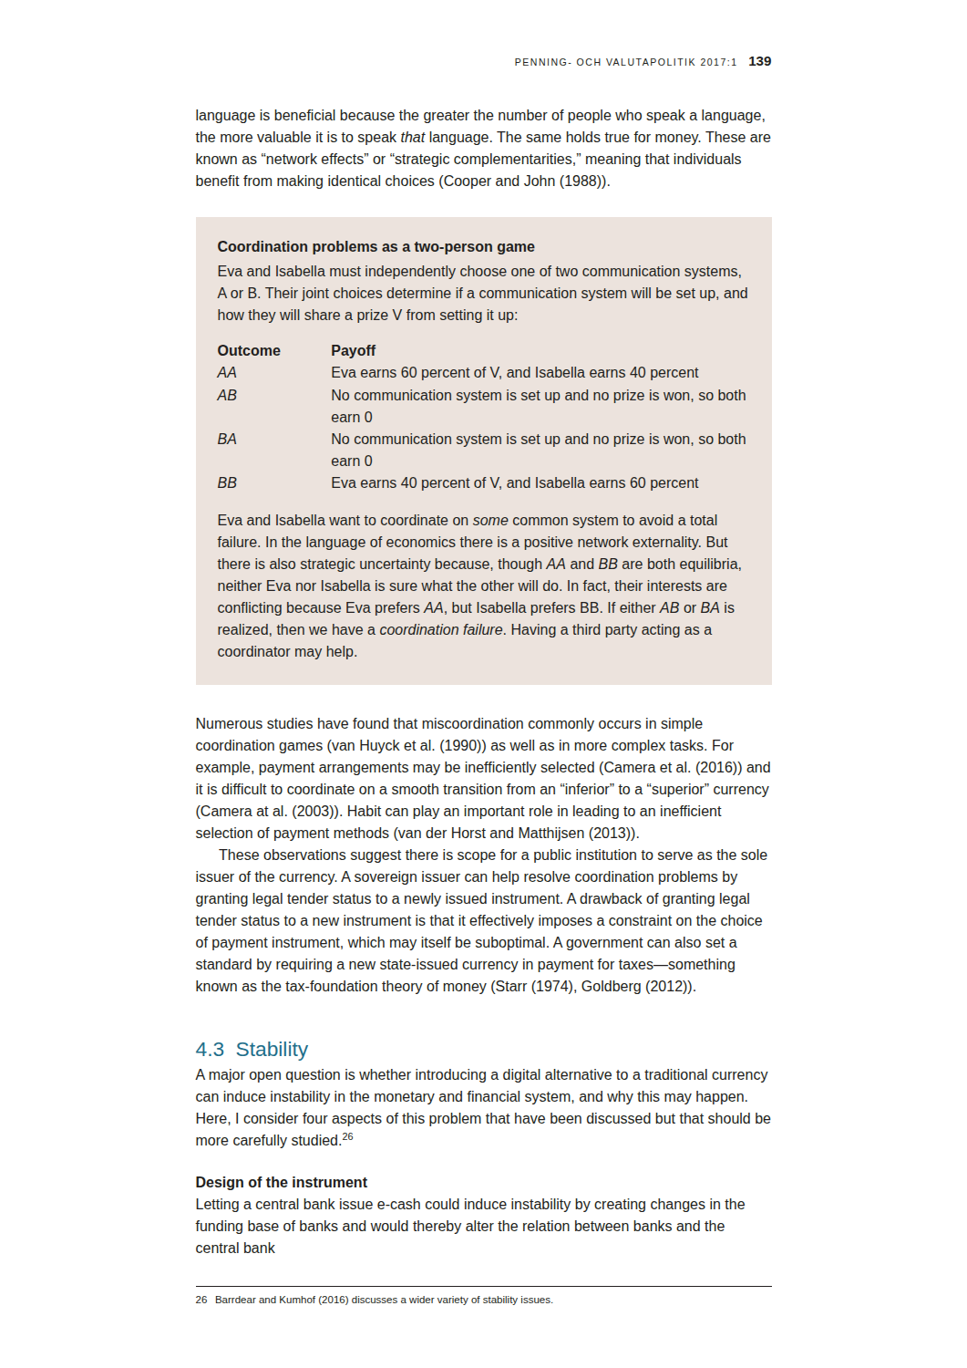Penning- och valutapolitik 2017:1 139
language is beneficial because the greater the number of people who speak a language, the more valuable it is to speak that language. The same holds true for money. These are known as “network effects” or “strategic complementarities,” meaning that individuals benefit from making identical choices (Cooper and John (1988)).
Coordination problems as a two-person game
Eva and Isabella must independently choose one of two communication systems, A or B. Their joint choices determine if a communication system will be set up, and how they will share a prize V from setting it up:
| Outcome | Payoff |
| --- | --- |
| AA | Eva earns 60 percent of V, and Isabella earns 40 percent |
| AB | No communication system is set up and no prize is won, so both earn 0 |
| BA | No communication system is set up and no prize is won, so both earn 0 |
| BB | Eva earns 40 percent of V, and Isabella earns 60 percent |
Eva and Isabella want to coordinate on some common system to avoid a total failure. In the language of economics there is a positive network externality. But there is also strategic uncertainty because, though AA and BB are both equilibria, neither Eva nor Isabella is sure what the other will do. In fact, their interests are conflicting because Eva prefers AA, but Isabella prefers BB. If either AB or BA is realized, then we have a coordination failure. Having a third party acting as a coordinator may help.
Numerous studies have found that miscoordination commonly occurs in simple coordination games (van Huyck et al. (1990)) as well as in more complex tasks. For example, payment arrangements may be inefficiently selected (Camera et al. (2016)) and it is difficult to coordinate on a smooth transition from an “inferior” to a “superior” currency (Camera at al. (2003)). Habit can play an important role in leading to an inefficient selection of payment methods (van der Horst and Matthijsen (2013)).
These observations suggest there is scope for a public institution to serve as the sole issuer of the currency. A sovereign issuer can help resolve coordination problems by granting legal tender status to a newly issued instrument. A drawback of granting legal tender status to a new instrument is that it effectively imposes a constraint on the choice of payment instrument, which may itself be suboptimal. A government can also set a standard by requiring a new state-issued currency in payment for taxes—something known as the tax-foundation theory of money (Starr (1974), Goldberg (2012)).
4.3 Stability
A major open question is whether introducing a digital alternative to a traditional currency can induce instability in the monetary and financial system, and why this may happen. Here, I consider four aspects of this problem that have been discussed but that should be more carefully studied.26
Design of the instrument
Letting a central bank issue e-cash could induce instability by creating changes in the funding base of banks and would thereby alter the relation between banks and the central bank
26 Barrdear and Kumhof (2016) discusses a wider variety of stability issues.